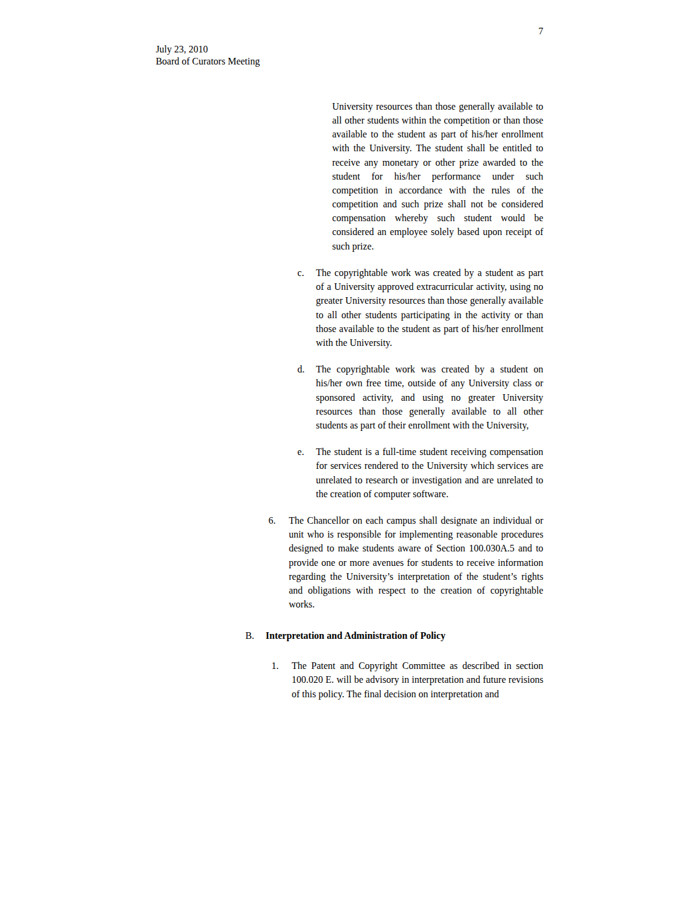7
July 23, 2010
Board of Curators Meeting
University resources than those generally available to all other students within the competition or than those available to the student as part of his/her enrollment with the University. The student shall be entitled to receive any monetary or other prize awarded to the student for his/her performance under such competition in accordance with the rules of the competition and such prize shall not be considered compensation whereby such student would be considered an employee solely based upon receipt of such prize.
c.
The copyrightable work was created by a student as part of a University approved extracurricular activity, using no greater University resources than those generally available to all other students participating in the activity or than those available to the student as part of his/her enrollment with the University.
d.
The copyrightable work was created by a student on his/her own free time, outside of any University class or sponsored activity, and using no greater University resources than those generally available to all other students as part of their enrollment with the University,
e.
The student is a full-time student receiving compensation for services rendered to the University which services are unrelated to research or investigation and are unrelated to the creation of computer software.
6.
The Chancellor on each campus shall designate an individual or unit who is responsible for implementing reasonable procedures designed to make students aware of Section 100.030A.5 and to provide one or more avenues for students to receive information regarding the University’s interpretation of the student’s rights and obligations with respect to the creation of copyrightable works.
B.
Interpretation and Administration of Policy
1.
The Patent and Copyright Committee as described in section 100.020 E. will be advisory in interpretation and future revisions of this policy. The final decision on interpretation and